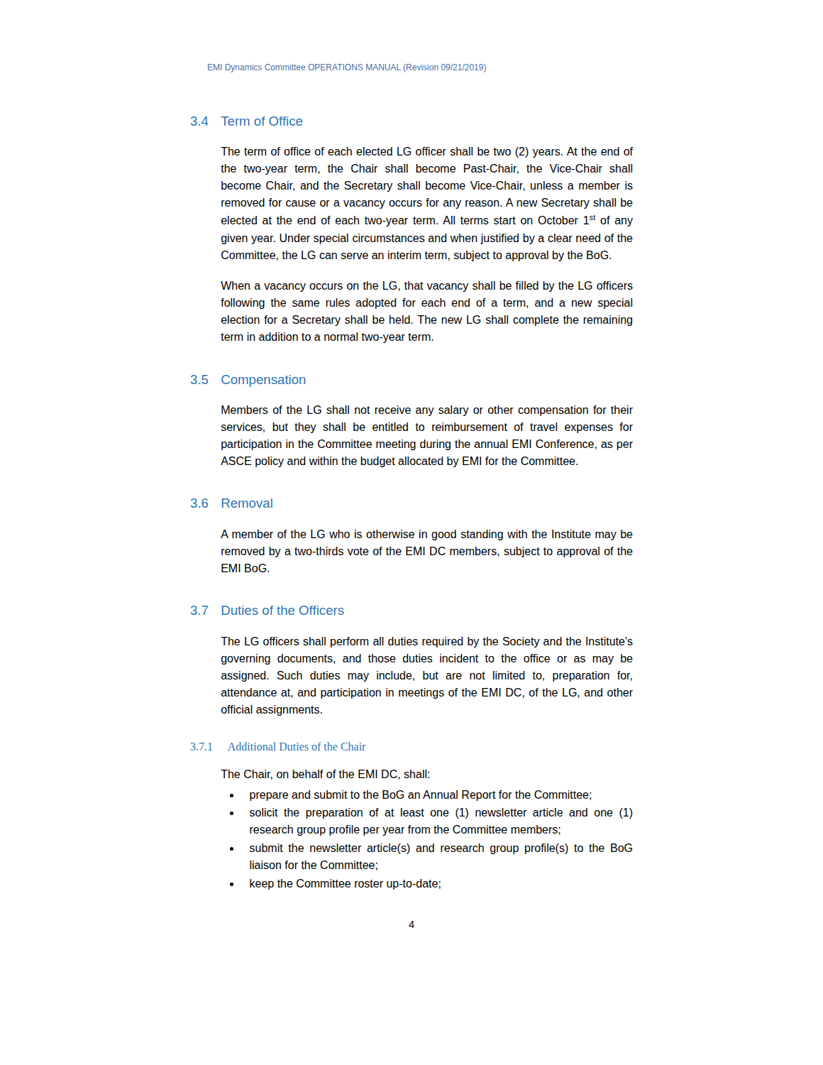EMI Dynamics Committee OPERATIONS MANUAL (Revision 09/21/2019)
3.4 Term of Office
The term of office of each elected LG officer shall be two (2) years. At the end of the two-year term, the Chair shall become Past-Chair, the Vice-Chair shall become Chair, and the Secretary shall become Vice-Chair, unless a member is removed for cause or a vacancy occurs for any reason. A new Secretary shall be elected at the end of each two-year term. All terms start on October 1st of any given year. Under special circumstances and when justified by a clear need of the Committee, the LG can serve an interim term, subject to approval by the BoG.
When a vacancy occurs on the LG, that vacancy shall be filled by the LG officers following the same rules adopted for each end of a term, and a new special election for a Secretary shall be held. The new LG shall complete the remaining term in addition to a normal two-year term.
3.5 Compensation
Members of the LG shall not receive any salary or other compensation for their services, but they shall be entitled to reimbursement of travel expenses for participation in the Committee meeting during the annual EMI Conference, as per ASCE policy and within the budget allocated by EMI for the Committee.
3.6 Removal
A member of the LG who is otherwise in good standing with the Institute may be removed by a two-thirds vote of the EMI DC members, subject to approval of the EMI BoG.
3.7 Duties of the Officers
The LG officers shall perform all duties required by the Society and the Institute's governing documents, and those duties incident to the office or as may be assigned. Such duties may include, but are not limited to, preparation for, attendance at, and participation in meetings of the EMI DC, of the LG, and other official assignments.
3.7.1 Additional Duties of the Chair
The Chair, on behalf of the EMI DC, shall:
prepare and submit to the BoG an Annual Report for the Committee;
solicit the preparation of at least one (1) newsletter article and one (1) research group profile per year from the Committee members;
submit the newsletter article(s) and research group profile(s) to the BoG liaison for the Committee;
keep the Committee roster up-to-date;
4